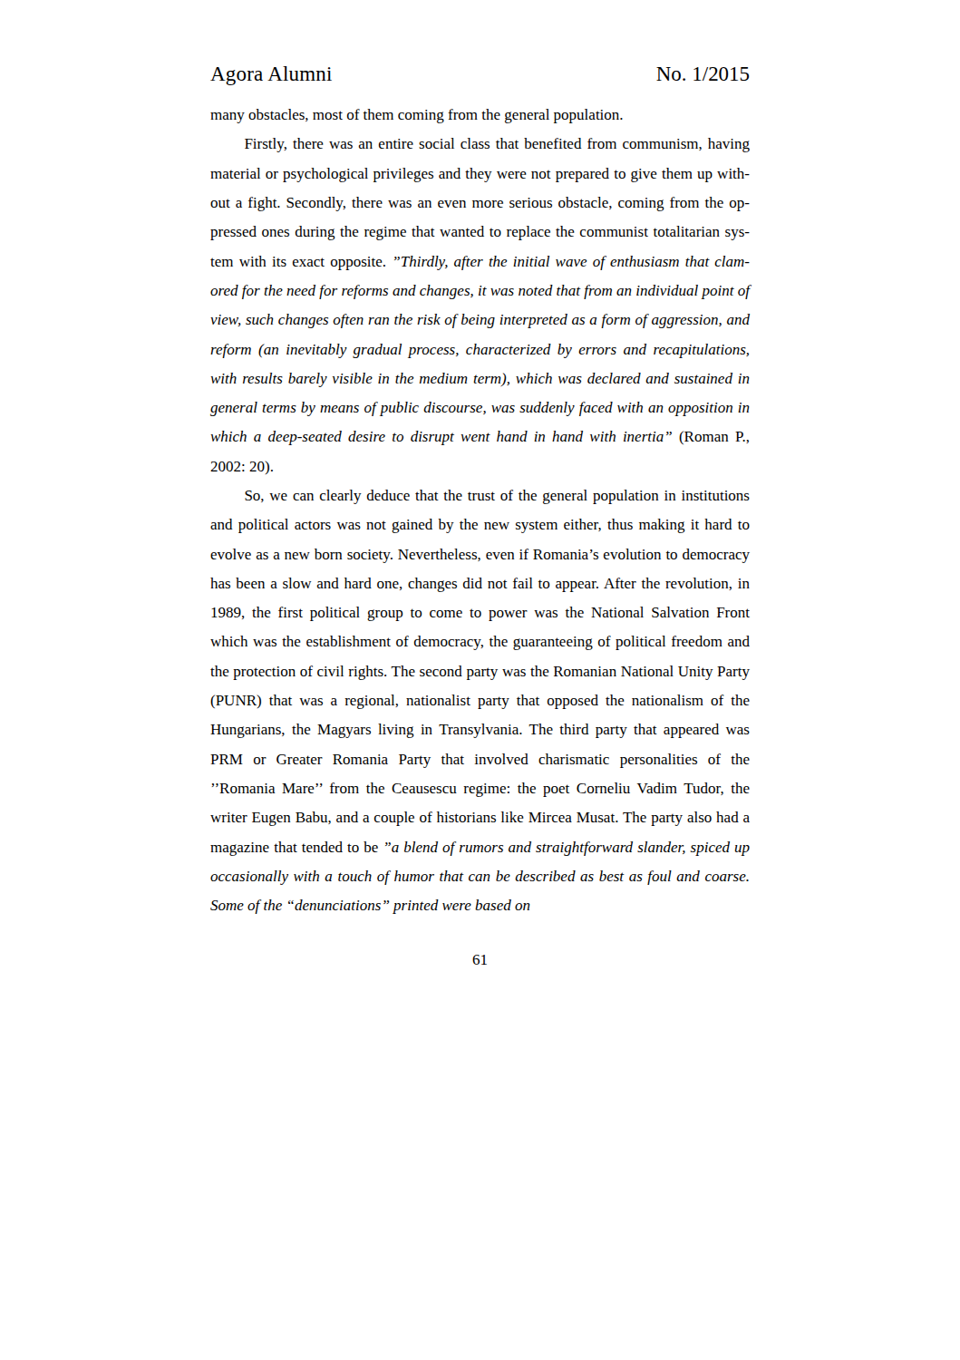Agora Alumni No. 1/2015
many obstacles, most of them coming from the general population.
Firstly, there was an entire social class that benefited from communism, having material or psychological privileges and they were not prepared to give them up without a fight. Secondly, there was an even more serious obstacle, coming from the oppressed ones during the regime that wanted to replace the communist totalitarian system with its exact opposite. ”Thirdly, after the initial wave of enthusiasm that clamored for the need for reforms and changes, it was noted that from an individual point of view, such changes often ran the risk of being interpreted as a form of aggression, and reform (an inevitably gradual process, characterized by errors and recapitulations, with results barely visible in the medium term), which was declared and sustained in general terms by means of public discourse, was suddenly faced with an opposition in which a deep-seated desire to disrupt went hand in hand with inertia” (Roman P., 2002: 20).
So, we can clearly deduce that the trust of the general population in institutions and political actors was not gained by the new system either, thus making it hard to evolve as a new born society. Nevertheless, even if Romania’s evolution to democracy has been a slow and hard one, changes did not fail to appear. After the revolution, in 1989, the first political group to come to power was the National Salvation Front which was the establishment of democracy, the guaranteeing of political freedom and the protection of civil rights. The second party was the Romanian National Unity Party (PUNR) that was a regional, nationalist party that opposed the nationalism of the Hungarians, the Magyars living in Transylvania. The third party that appeared was PRM or Greater Romania Party that involved charismatic personalities of the ’’Romania Mare’’ from the Ceausescu regime: the poet Corneliu Vadim Tudor, the writer Eugen Babu, and a couple of historians like Mircea Musat. The party also had a magazine that tended to be ”a blend of rumors and straightforward slander, spiced up occasionally with a touch of humor that can be described as best as foul and coarse. Some of the “denunciations” printed were based on
61